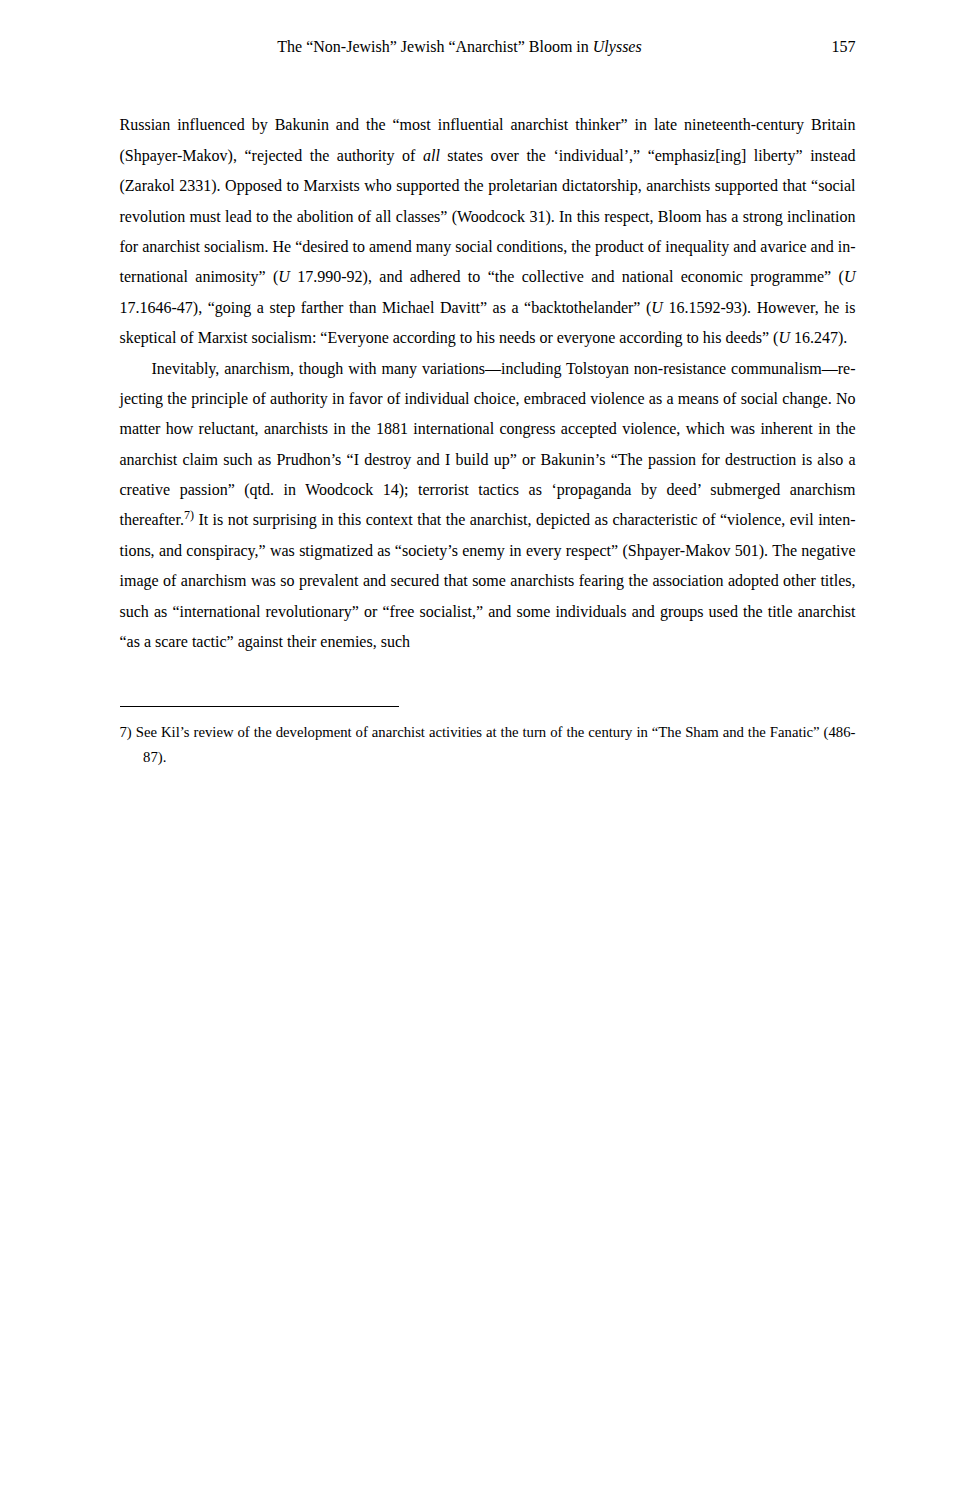The “Non-Jewish” Jewish “Anarchist” Bloom in Ulysses 157
Russian influenced by Bakunin and the “most influential anarchist thinker” in late nineteenth-century Britain (Shpayer-Makov), “rejected the authority of all states over the ‘individual’,” “emphasiz[ing] liberty” instead (Zarakol 2331). Opposed to Marxists who supported the proletarian dictatorship, anarchists supported that “social revolution must lead to the abolition of all classes” (Woodcock 31). In this respect, Bloom has a strong inclination for anarchist socialism. He “desired to amend many social conditions, the product of inequality and avarice and international animosity” (U 17.990-92), and adhered to “the collective and national economic programme” (U 17.1646-47), “going a step farther than Michael Davitt” as a “backtothelander” (U 16.1592-93). However, he is skeptical of Marxist socialism: “Everyone according to his needs or everyone according to his deeds” (U 16.247).
Inevitably, anarchism, though with many variations—including Tolstoyan non-resistance communalism—rejecting the principle of authority in favor of individual choice, embraced violence as a means of social change. No matter how reluctant, anarchists in the 1881 international congress accepted violence, which was inherent in the anarchist claim such as Prudhon’s “I destroy and I build up” or Bakunin’s “The passion for destruction is also a creative passion” (qtd. in Woodcock 14); terrorist tactics as ‘propaganda by deed’ submerged anarchism thereafter.7) It is not surprising in this context that the anarchist, depicted as characteristic of “violence, evil intentions, and conspiracy,” was stigmatized as “society’s enemy in every respect” (Shpayer-Makov 501). The negative image of anarchism was so prevalent and secured that some anarchists fearing the association adopted other titles, such as “international revolutionary” or “free socialist,” and some individuals and groups used the title anarchist “as a scare tactic” against their enemies, such
7) See Kil’s review of the development of anarchist activities at the turn of the century in “The Sham and the Fanatic” (486-87).